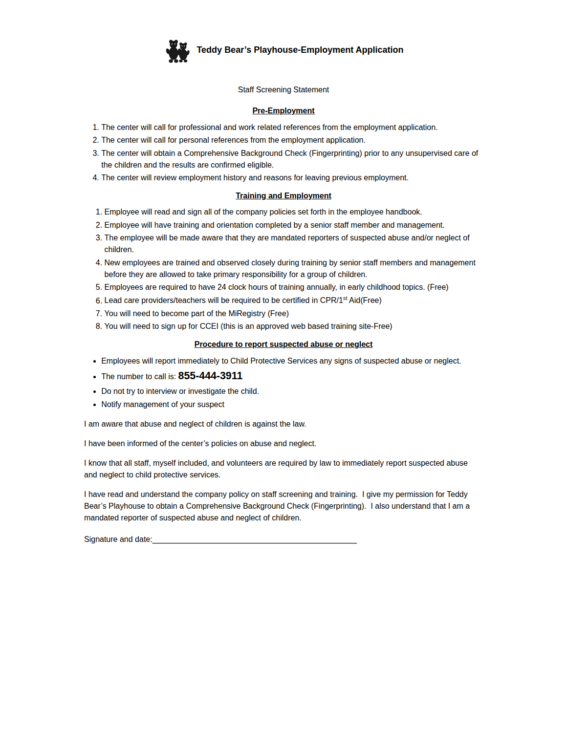Teddy Bear’s Playhouse-Employment Application
Staff Screening Statement
Pre-Employment
The center will call for professional and work related references from the employment application.
The center will call for personal references from the employment application.
The center will obtain a Comprehensive Background Check (Fingerprinting) prior to any unsupervised care of the children and the results are confirmed eligible.
The center will review employment history and reasons for leaving previous employment.
Training and Employment
Employee will read and sign all of the company policies set forth in the employee handbook.
Employee will have training and orientation completed by a senior staff member and management.
The employee will be made aware that they are mandated reporters of suspected abuse and/or neglect of children.
New employees are trained and observed closely during training by senior staff members and management before they are allowed to take primary responsibility for a group of children.
Employees are required to have 24 clock hours of training annually, in early childhood topics. (Free)
Lead care providers/teachers will be required to be certified in CPR/1st Aid(Free)
You will need to become part of the MiRegistry (Free)
You will need to sign up for CCEI (this is an approved web based training site-Free)
Procedure to report suspected abuse or neglect
Employees will report immediately to Child Protective Services any signs of suspected abuse or neglect.
The number to call is: 855-444-3911
Do not try to interview or investigate the child.
Notify management of your suspect
I am aware that abuse and neglect of children is against the law.
I have been informed of the center’s policies on abuse and neglect.
I know that all staff, myself included, and volunteers are required by law to immediately report suspected abuse and neglect to child protective services.
I have read and understand the company policy on staff screening and training. I give my permission for Teddy Bear’s Playhouse to obtain a Comprehensive Background Check (Fingerprinting). I also understand that I am a mandated reporter of suspected abuse and neglect of children.
Signature and date:_______________________________________________